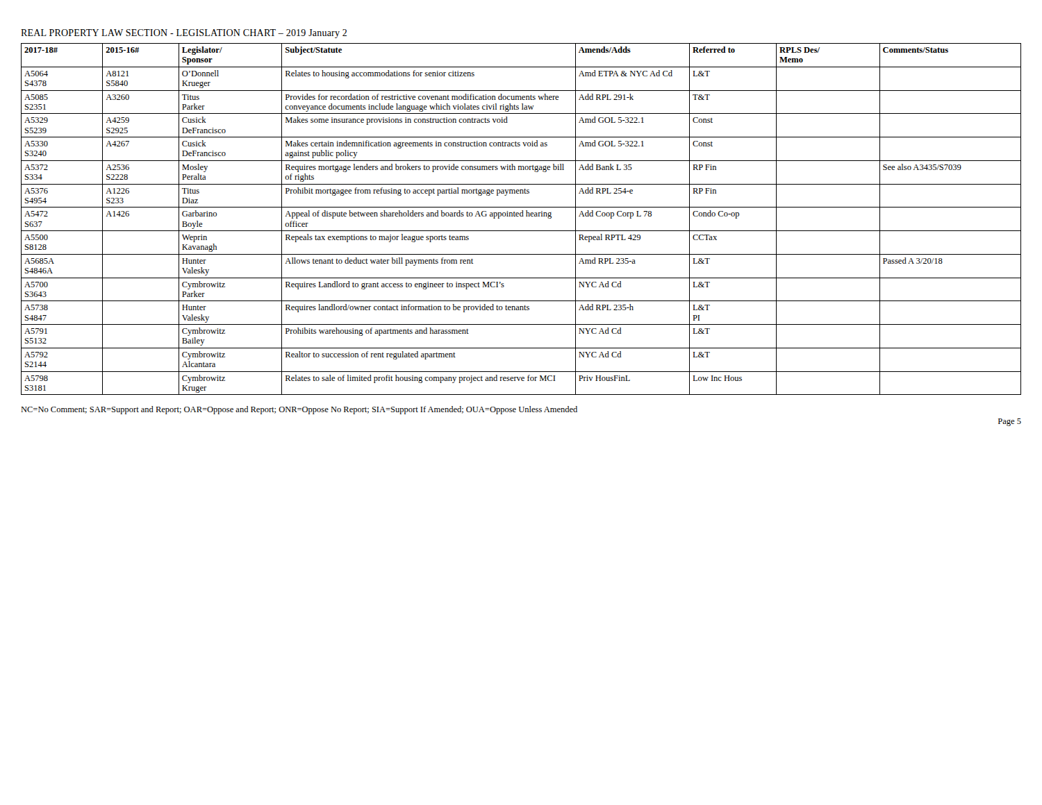REAL PROPERTY LAW SECTION - LEGISLATION CHART – 2019 January 2
| 2017-18# | 2015-16# | Legislator/ Sponsor | Subject/Statute | Amends/Adds | Referred to | RPLS Des/ Memo | Comments/Status |
| --- | --- | --- | --- | --- | --- | --- | --- |
| A5064 S4378 | A8121 S5840 | O’Donnell Krueger | Relates to housing accommodations for senior citizens | Amd ETPA & NYC Ad Cd | L&T | | |
| A5085 S2351 | A3260 | Titus Parker | Provides for recordation of restrictive covenant modification documents where conveyance documents include language which violates civil rights law | Add RPL 291-k | T&T | | |
| A5329 S5239 | A4259 S2925 | Cusick DeFrancisco | Makes some insurance provisions in construction contracts void | Amd GOL 5-322.1 | Const | | |
| A5330 S3240 | A4267 | Cusick DeFrancisco | Makes certain indemnification agreements in construction contracts void as against public policy | Amd GOL 5-322.1 | Const | | |
| A5372 S334 | A2536 S2228 | Mosley Peralta | Requires mortgage lenders and brokers to provide consumers with mortgage bill of rights | Add Bank L 35 | RP Fin | | See also A3435/S7039 |
| A5376 S4954 | A1226 S233 | Titus Diaz | Prohibit mortgagee from refusing to accept partial mortgage payments | Add RPL 254-e | RP Fin | | |
| A5472 S637 | A1426 | Garbarino Boyle | Appeal of dispute between shareholders and boards to AG appointed hearing officer | Add Coop Corp L 78 | Condo Co-op | | |
| A5500 S8128 | | Weprin Kavanagh | Repeals tax exemptions to major league sports teams | Repeal RPTL 429 | CCTax | | |
| A5685A S4846A | | Hunter Valesky | Allows tenant to deduct water bill payments from rent | Amd RPL 235-a | L&T | | Passed A 3/20/18 |
| A5700 S3643 | | Cymbrowitz Parker | Requires Landlord to grant access to engineer to inspect MCI’s | NYC Ad Cd | L&T | | |
| A5738 S4847 | | Hunter Valesky | Requires landlord/owner contact information to be provided to tenants | Add RPL 235-h | L&T PI | | |
| A5791 S5132 | | Cymbrowitz Bailey | Prohibits warehousing of apartments and harassment | NYC Ad Cd | L&T | | |
| A5792 S2144 | | Cymbrowitz Alcantara | Realtor to succession of rent regulated apartment | NYC Ad Cd | L&T | | |
| A5798 S3181 | | Cymbrowitz Kruger | Relates to sale of limited profit housing company project and reserve for MCI | Priv HousFinL | Low Inc Hous | | |
NC=No Comment; SAR=Support and Report; OAR=Oppose and Report; ONR=Oppose No Report; SIA=Support If Amended; OUA=Oppose Unless Amended
Page 5